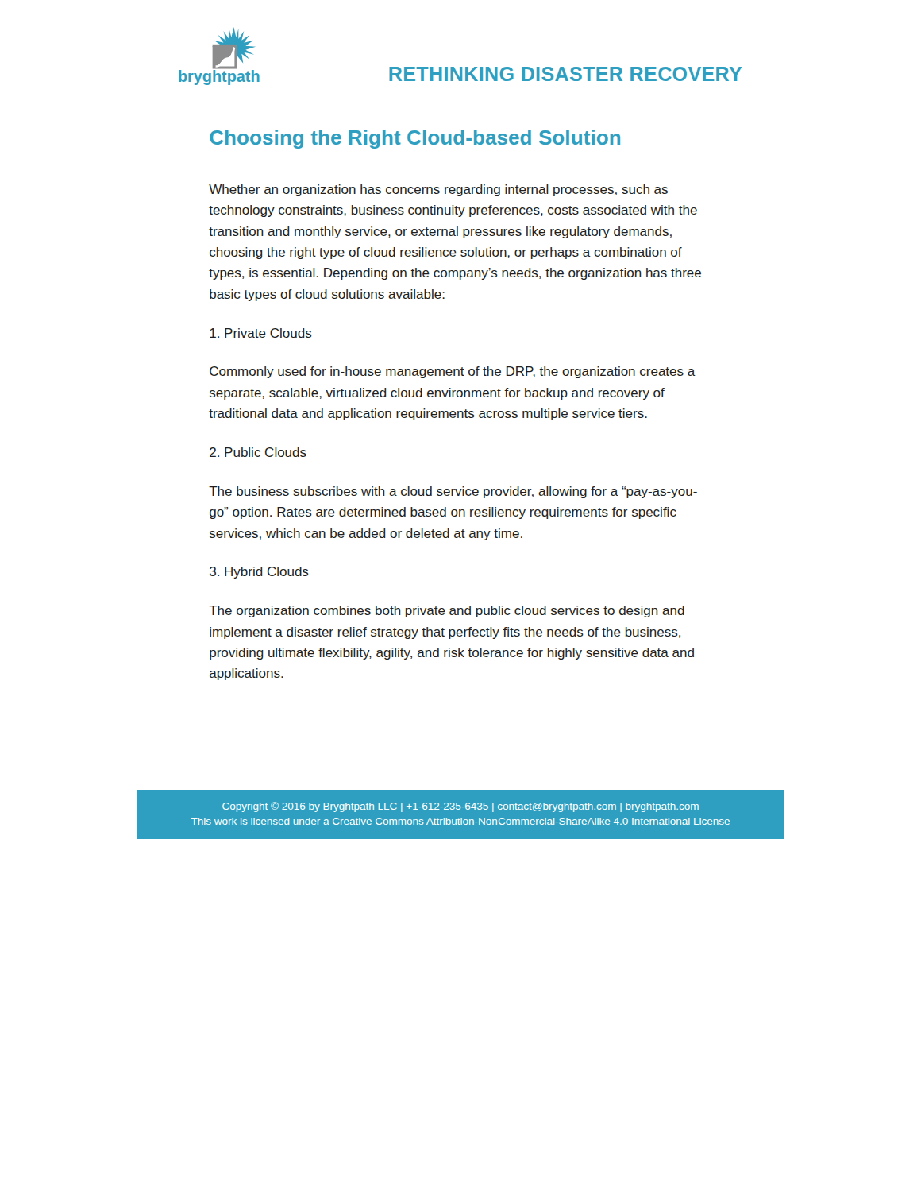bryghtpath
Rethinking Disaster Recovery
Choosing the Right Cloud-based Solution
Whether an organization has concerns regarding internal processes, such as technology constraints, business continuity preferences, costs associated with the transition and monthly service, or external pressures like regulatory demands, choosing the right type of cloud resilience solution, or perhaps a combination of types, is essential. Depending on the company’s needs, the organization has three basic types of cloud solutions available:
1. Private Clouds
Commonly used for in-house management of the DRP, the organization creates a separate, scalable, virtualized cloud environment for backup and recovery of traditional data and application requirements across multiple service tiers.
2. Public Clouds
The business subscribes with a cloud service provider, allowing for a “pay-as-you-go” option. Rates are determined based on resiliency requirements for specific services, which can be added or deleted at any time.
3. Hybrid Clouds
The organization combines both private and public cloud services to design and implement a disaster relief strategy that perfectly fits the needs of the business, providing ultimate flexibility, agility, and risk tolerance for highly sensitive data and applications.
Copyright © 2016 by Bryghtpath LLC | +1-612-235-6435 | contact@bryghtpath.com | bryghtpath.com
This work is licensed under a Creative Commons Attribution-NonCommercial-ShareAlike 4.0 International License